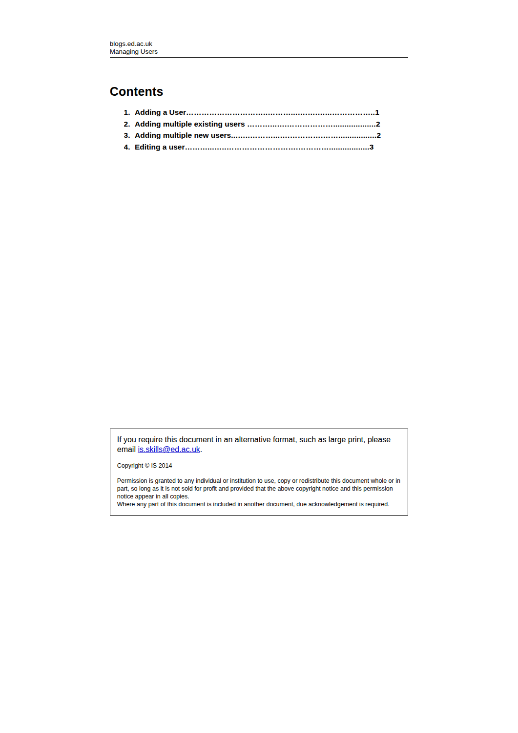blogs.ed.ac.uk
Managing Users
Contents
1. Adding a User…………………………..………...….….…...…………….. 1
2. Adding multiple existing users ………...….………………................... 2
3. Adding multiple new users...…..………...….………….……................. 2
4. Editing a user………...…..……………………….………….................. 3
If you require this document in an alternative format, such as large print, please email is.skills@ed.ac.uk.
Copyright © IS 2014
Permission is granted to any individual or institution to use, copy or redistribute this document whole or in part, so long as it is not sold for profit and provided that the above copyright notice and this permission notice appear in all copies.
Where any part of this document is included in another document, due acknowledgement is required.